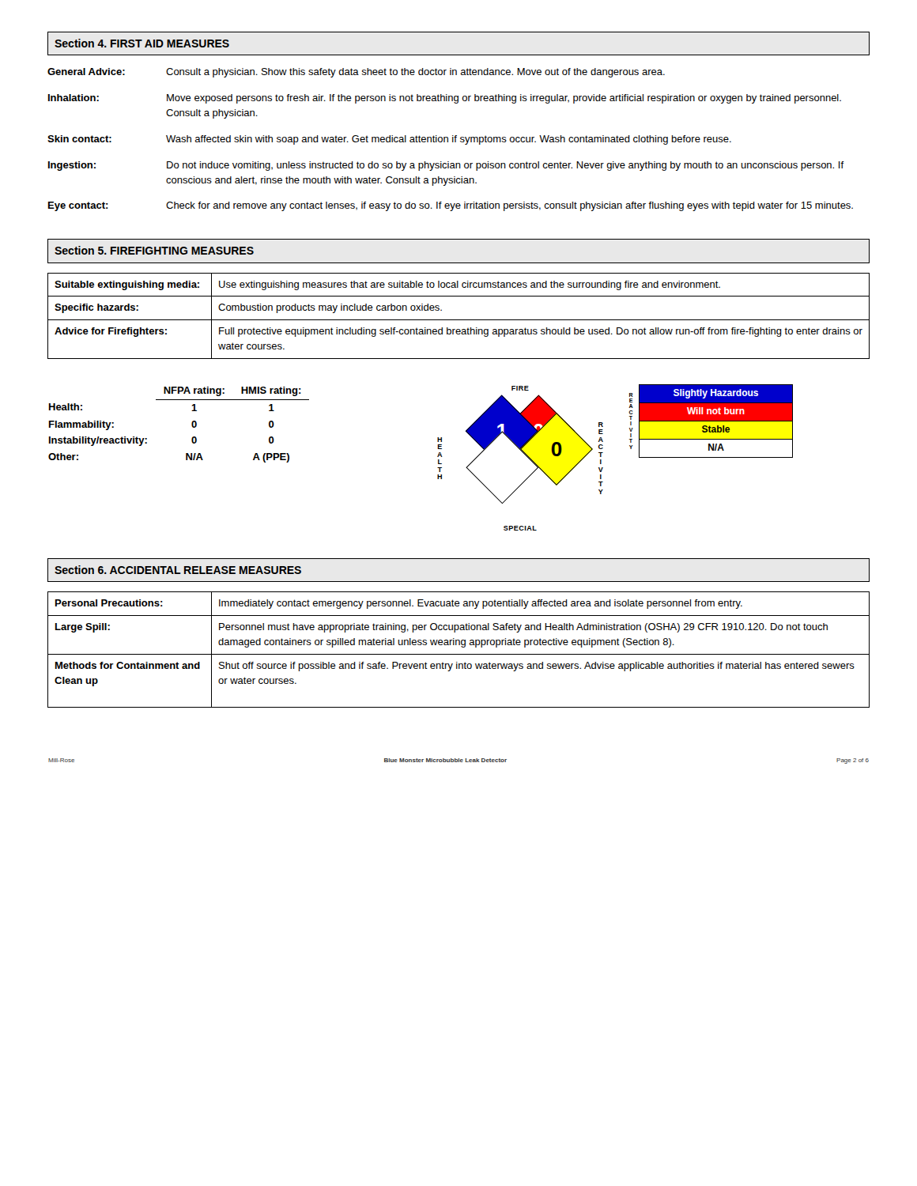Section 4. FIRST AID MEASURES
| General Advice: | Consult a physician. Show this safety data sheet to the doctor in attendance. Move out of the dangerous area. |
| Inhalation: | Move exposed persons to fresh air. If the person is not breathing or breathing is irregular, provide artificial respiration or oxygen by trained personnel. Consult a physician. |
| Skin contact: | Wash affected skin with soap and water. Get medical attention if symptoms occur. Wash contaminated clothing before reuse. |
| Ingestion: | Do not induce vomiting, unless instructed to do so by a physician or poison control center. Never give anything by mouth to an unconscious person. If conscious and alert, rinse the mouth with water. Consult a physician. |
| Eye contact: | Check for and remove any contact lenses, if easy to do so. If eye irritation persists, consult physician after flushing eyes with tepid water for 15 minutes. |
Section 5. FIREFIGHTING MEASURES
| Suitable extinguishing media: | Use extinguishing measures that are suitable to local circumstances and the surrounding fire and environment. |
| Specific hazards: | Combustion products may include carbon oxides. |
| Advice for Firefighters: | Full protective equipment including self-contained breathing apparatus should be used. Do not allow run-off from fire-fighting to enter drains or water courses. |
| / / NFPA rating: / HMIS rating: / / --- / --- / --- / / Health: / 1 / 1 / / Flammability: / 0 / 0 / / Instability/reactivity: / 0 / 0 / / Other: / N/A / A (PPE) / | FIRE H E A L T H R E A C T I V I T Y SPECIAL 0 1 0 | / R E A C T I V I T Y / / Slightly Hazardous / / Will not burn / / Stable / / N/A / / |
Section 6. ACCIDENTAL RELEASE MEASURES
| Personal Precautions: | Immediately contact emergency personnel. Evacuate any potentially affected area and isolate personnel from entry. |
| Large Spill: | Personnel must have appropriate training, per Occupational Safety and Health Administration (OSHA) 29 CFR 1910.120. Do not touch damaged containers or spilled material unless wearing appropriate protective equipment (Section 8). |
| Methods for Containment and Clean up | Shut off source if possible and if safe. Prevent entry into waterways and sewers. Advise applicable authorities if material has entered sewers or water courses. |
| Mill-Rose | Blue Monster Microbubble Leak Detector | Page 2 of 6 |